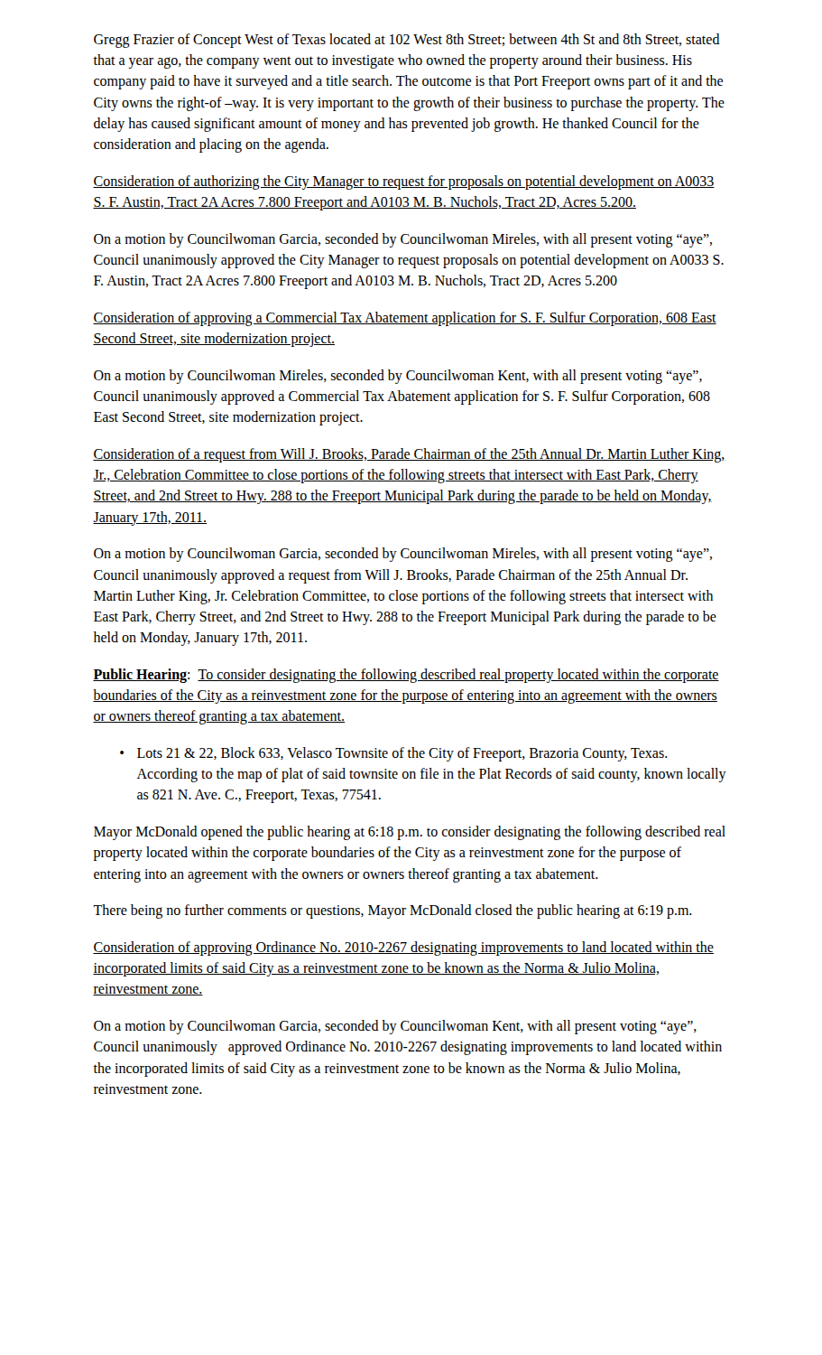Gregg Frazier of Concept West of Texas located at 102 West 8th Street; between 4th St and 8th Street, stated that a year ago, the company went out to investigate who owned the property around their business. His company paid to have it surveyed and a title search. The outcome is that Port Freeport owns part of it and the City owns the right-of –way. It is very important to the growth of their business to purchase the property. The delay has caused significant amount of money and has prevented job growth. He thanked Council for the consideration and placing on the agenda.
Consideration of authorizing the City Manager to request for proposals on potential development on A0033 S. F. Austin, Tract 2A Acres 7.800 Freeport and A0103 M. B. Nuchols, Tract 2D, Acres 5.200.
On a motion by Councilwoman Garcia, seconded by Councilwoman Mireles, with all present voting “aye”, Council unanimously approved the City Manager to request proposals on potential development on A0033 S. F. Austin, Tract 2A Acres 7.800 Freeport and A0103 M. B. Nuchols, Tract 2D, Acres 5.200
Consideration of approving a Commercial Tax Abatement application for S. F. Sulfur Corporation, 608 East Second Street, site modernization project.
On a motion by Councilwoman Mireles, seconded by Councilwoman Kent, with all present voting “aye”, Council unanimously approved a Commercial Tax Abatement application for S. F. Sulfur Corporation, 608 East Second Street, site modernization project.
Consideration of a request from Will J. Brooks, Parade Chairman of the 25th Annual Dr. Martin Luther King, Jr., Celebration Committee to close portions of the following streets that intersect with East Park, Cherry Street, and 2nd Street to Hwy. 288 to the Freeport Municipal Park during the parade to be held on Monday, January 17th, 2011.
On a motion by Councilwoman Garcia, seconded by Councilwoman Mireles, with all present voting “aye”, Council unanimously approved a request from Will J. Brooks, Parade Chairman of the 25th Annual Dr. Martin Luther King, Jr. Celebration Committee, to close portions of the following streets that intersect with East Park, Cherry Street, and 2nd Street to Hwy. 288 to the Freeport Municipal Park during the parade to be held on Monday, January 17th, 2011.
Public Hearing: To consider designating the following described real property located within the corporate boundaries of the City as a reinvestment zone for the purpose of entering into an agreement with the owners or owners thereof granting a tax abatement.
Lots 21 & 22, Block 633, Velasco Townsite of the City of Freeport, Brazoria County, Texas. According to the map of plat of said townsite on file in the Plat Records of said county, known locally as 821 N. Ave. C., Freeport, Texas, 77541.
Mayor McDonald opened the public hearing at 6:18 p.m. to consider designating the following described real property located within the corporate boundaries of the City as a reinvestment zone for the purpose of entering into an agreement with the owners or owners thereof granting a tax abatement.
There being no further comments or questions, Mayor McDonald closed the public hearing at 6:19 p.m.
Consideration of approving Ordinance No. 2010-2267 designating improvements to land located within the incorporated limits of said City as a reinvestment zone to be known as the Norma & Julio Molina, reinvestment zone.
On a motion by Councilwoman Garcia, seconded by Councilwoman Kent, with all present voting “aye”, Council unanimously approved Ordinance No. 2010-2267 designating improvements to land located within the incorporated limits of said City as a reinvestment zone to be known as the Norma & Julio Molina, reinvestment zone.